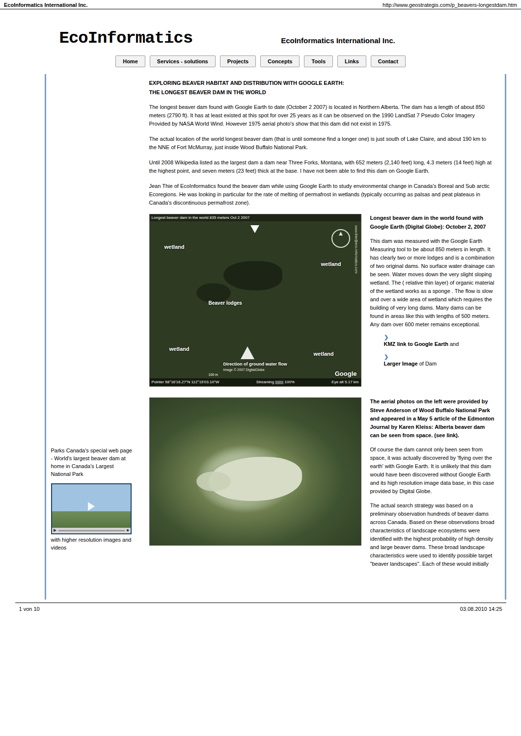EcoInformatics International Inc. http://www.geostrategis.com/p_beavers-longestdam.htm
EcoInformatics
EcoInformatics International Inc.
Home Services - solutions Projects Concepts Tools Links Contact
Parks Canada's special web page - World's largest beaver dam at home in Canada's Largest National Park
▶ ■
with higher resolution images and videos
EXPLORING BEAVER HABITAT AND DISTRIBUTION WITH GOOGLE EARTH:
THE LONGEST BEAVER DAM IN THE WORLD
The longest beaver dam found with Google Earth to date (October 2 2007) is located in Northern Alberta. The dam has a length of about 850 meters (2790 ft). It has at least existed at this spot for over 25 years as it can be observed on the 1990 LandSat 7 Pseudo Color Imagery Provided by NASA World Wind. However 1975 aerial photo's show that this dam did not exist in 1975.
The actual location of the world longest beaver dam (that is until someone find a longer one) is just south of Lake Claire, and about 190 km to the NNE of Fort McMurray, just inside Wood Buffalo National Park.
Until 2008 Wikipedia listed as the largest dam a dam near Three Forks, Montana, with 652 meters (2,140 feet) long, 4.3 meters (14 feet) high at the highest point, and seven meters (23 feet) thick at the base. I have not been able to find this dam on Google Earth.
Jean Thie of EcoInformatics found the beaver dam while using Google Earth to study environmental change in Canada's Boreal and Sub arctic Ecoregions. He was looking in particular for the rate of melting of permafrost in wetlands (typically occurring as palsas and peat plateaus in Canada's discontinuous permafrost zone).
Longest beaver dam in the world 835 meters Oct 2 2007
wetland
wetland
wetland
wetland
Beaver lodges
Direction of ground water flow
www.thie@eco-informatics.com
Image © 2007 DigitalGlobe
100 m
Google
Pointer 58°16'16.27"N 112°15'03.10"W Streaming |||||||| 100% Eye alt 5.17 km
Longest beaver dam in the world found with Google Earth (Digital Globe): October 2, 2007
This dam was measured with the Google Earth Measuring tool to be about 850 meters in length. It has clearly two or more lodges and is a combination of two original dams. No surface water drainage can be seen. Water moves down the very slight sloping wetland. The ( relative thin layer) of organic material of the wetland works as a sponge . The flow is slow and over a wide area of wetland which requires the building of very long dams. Many dams can be found in areas like this with lengths of 500 meters. Any dam over 600 meter remains exceptional.
❯
KMZ link to Google Earth and
❯
Larger Image of Dam
The aerial photos on the left were provided by Steve Anderson of Wood Buffalo National Park and appeared in a May 5 article of the Edmonton Journal by Karen Kleiss: Alberta beaver dam can be seen from space. (see link).
Of course the dam cannot only been seen from space, it was actually discovered by 'flying over the earth' with Google Earth. It is unlikely that this dam would have been discovered without Google Earth and its high resolution image data base, in this case provided by Digital Globe.
The actual search strategy was based on a preliminary observation hundreds of beaver dams across Canada. Based on these observations broad characteristics of landscape ecosystems were identified with the highest probability of high density and large beaver dams. These broad landscape characteristics were used to identify possible target "beaver landscapes". Each of these would initially
1 von 10 03.08.2010 14:25